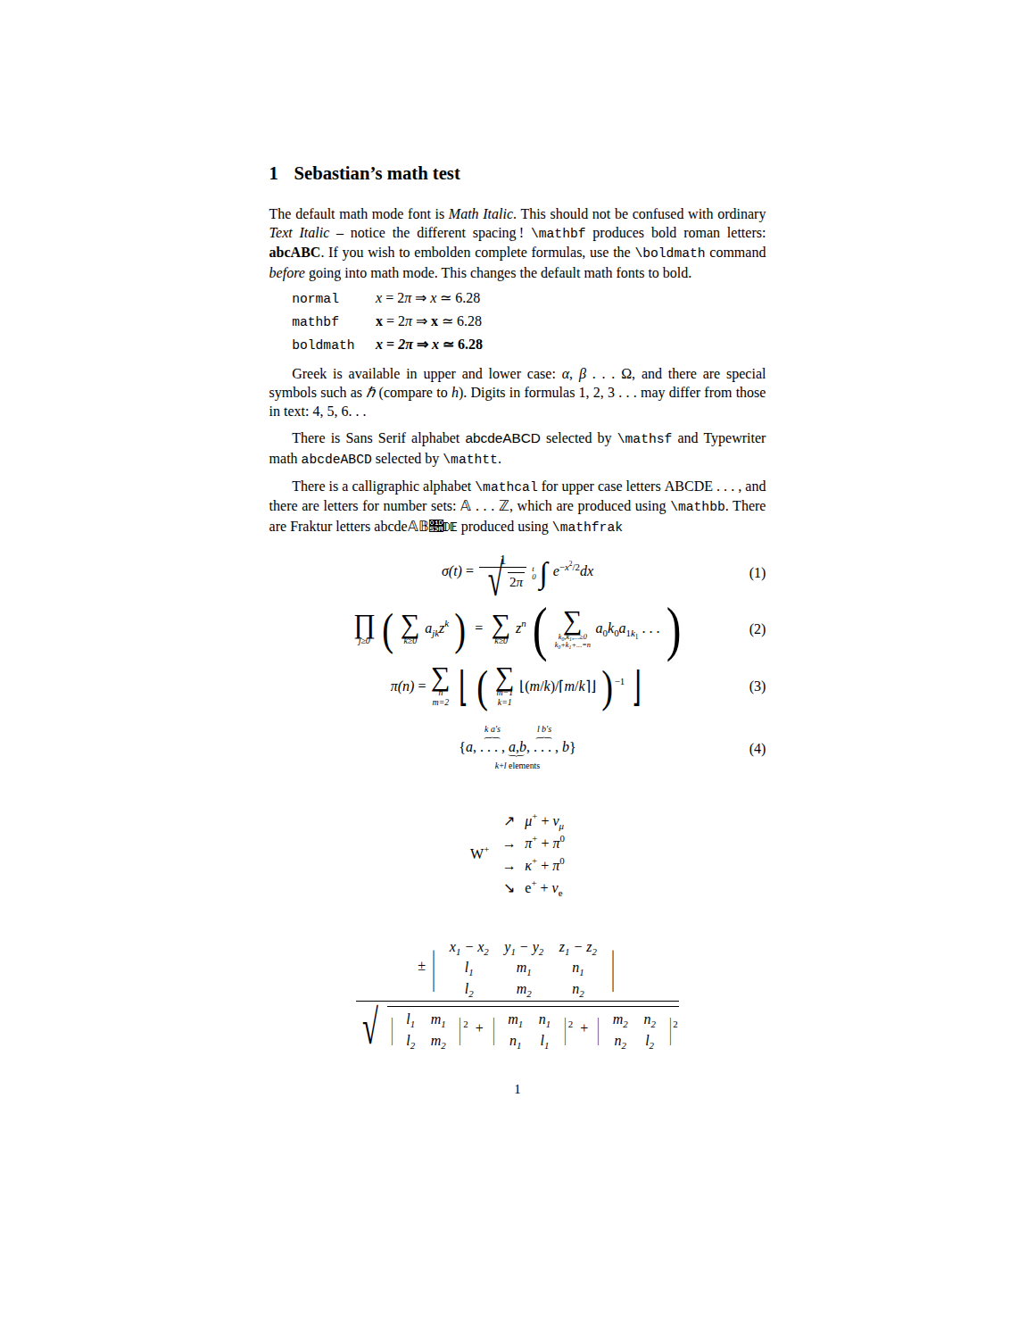1 Sebastian’s math test
The default math mode font is Math Italic. This should not be confused with ordinary Text Italic – notice the different spacing ! \mathbf produces bold roman letters: abcABC. If you wish to embolden complete formulas, use the \boldmath command before going into math mode. This changes the default math fonts to bold.
| normal | x = 2 π ⇒ x ≃ 6.28 |
| mathbf | x = 2 π ⇒ x ≃ 6.28 |
| boldmath | x = 2π ⇒ x ≃ 6.28 |
Greek is available in upper and lower case: α, β . . . Ω, and there are special symbols such as ℏ (compare to h). Digits in formulas 1, 2, 3 . . . may differ from those in text: 4, 5, 6. . .
There is Sans Serif alphabet abcdeABCD selected by \mathsf and Typewriter math abcdeABCD selected by \mathtt.
There is a calligraphic alphabet \mathcal for upper case letters ABCDE . . . , and there are letters for number sets: 𝔸 . . . ℤ, which are produced using \mathbb. There are Fraktur letters abcde𝔸𝔹𝔺𝔻𝔼 produced using \mathfrak
σ(t) = 1 √2π t 0∫ e−x2/2dx (1)
∏j≥0 ( ∑k≥0 ajkzk ) = ∑k≥0 zn ( ∑k0,k1,...≥0
k0+k1+...=n a0k0a1k1 . . . ) (2)
π(n) = ∑nm=2 ⌊ ( ∑m−1 k=1 ⌊(m/k)/⌈m/k⌉⌋ )−1 ⌋ (3)
{k a′s︷a, . . . , a, l b′s︷b, . . . , b} ︸ k+l elements (4)
| W + | ↗ | μ + + ν μ |
| → | π + + π 0 |
| → | κ + + π 0 |
| ↘ | e + + ν e |
± |
| x 1 − x 2 | y 1 − y 2 | z 1 − z 2 |
| l 1 | m 1 | n 1 |
| l 2 | m 2 | n 2 |
|
√ |
| l 1 | m 1 |
| l 2 | m 2 |
|2 + |
| m 1 | n 1 |
| n 1 | l 1 |
|2 + |
| m 2 | n 2 |
| n 2 | l 2 |
|2
1